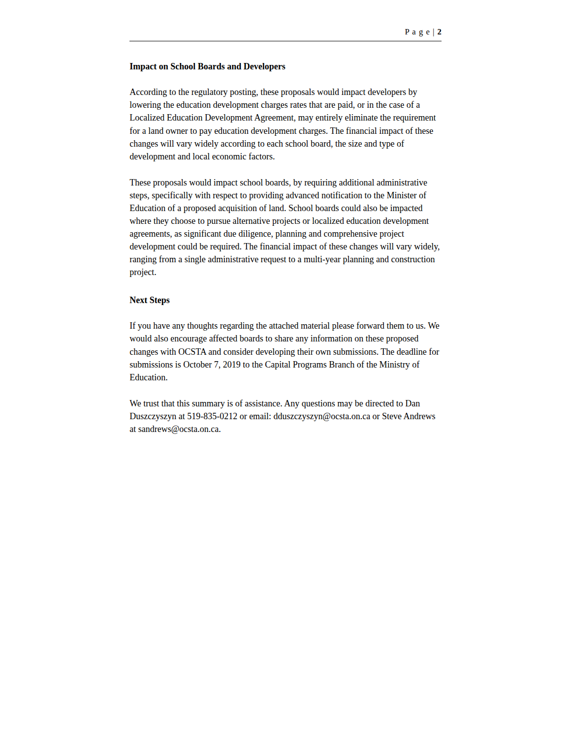P a g e | 2
Impact on School Boards and Developers
According to the regulatory posting, these proposals would impact developers by lowering the education development charges rates that are paid, or in the case of a Localized Education Development Agreement, may entirely eliminate the requirement for a land owner to pay education development charges. The financial impact of these changes will vary widely according to each school board, the size and type of development and local economic factors.
These proposals would impact school boards, by requiring additional administrative steps, specifically with respect to providing advanced notification to the Minister of Education of a proposed acquisition of land. School boards could also be impacted where they choose to pursue alternative projects or localized education development agreements, as significant due diligence, planning and comprehensive project development could be required. The financial impact of these changes will vary widely, ranging from a single administrative request to a multi-year planning and construction project.
Next Steps
If you have any thoughts regarding the attached material please forward them to us. We would also encourage affected boards to share any information on these proposed changes with OCSTA and consider developing their own submissions. The deadline for submissions is October 7, 2019 to the Capital Programs Branch of the Ministry of Education.
We trust that this summary is of assistance. Any questions may be directed to Dan Duszczyszyn at 519-835-0212 or email: dduszczyszyn@ocsta.on.ca or Steve Andrews at sandrews@ocsta.on.ca.